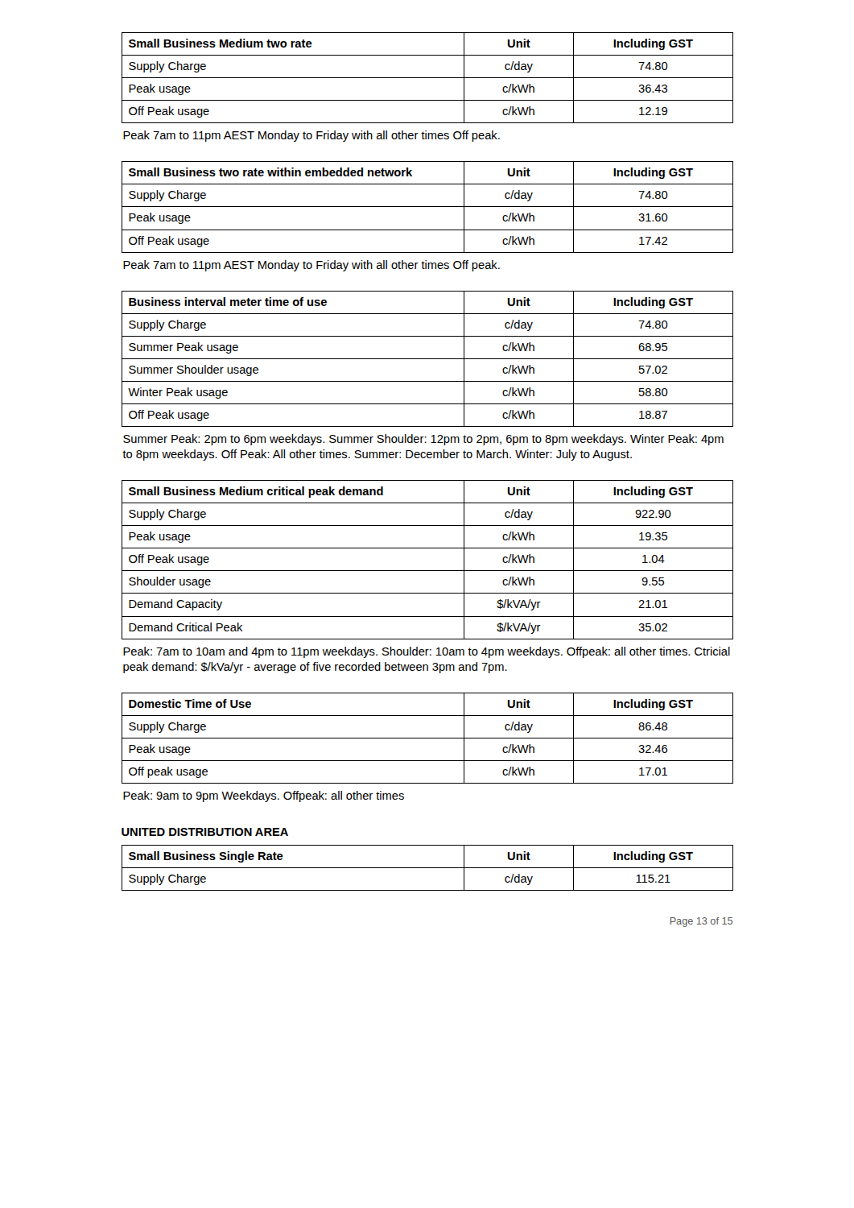| Small Business Medium two rate | Unit | Including GST |
| --- | --- | --- |
| Supply Charge | c/day | 74.80 |
| Peak usage | c/kWh | 36.43 |
| Off Peak usage | c/kWh | 12.19 |
Peak 7am to 11pm AEST Monday to Friday with all other times Off peak.
| Small Business two rate within embedded network | Unit | Including GST |
| --- | --- | --- |
| Supply Charge | c/day | 74.80 |
| Peak usage | c/kWh | 31.60 |
| Off Peak usage | c/kWh | 17.42 |
Peak 7am to 11pm AEST Monday to Friday with all other times Off peak.
| Business interval meter time of use | Unit | Including GST |
| --- | --- | --- |
| Supply Charge | c/day | 74.80 |
| Summer Peak usage | c/kWh | 68.95 |
| Summer Shoulder usage | c/kWh | 57.02 |
| Winter Peak usage | c/kWh | 58.80 |
| Off Peak usage | c/kWh | 18.87 |
Summer Peak: 2pm to 6pm weekdays. Summer Shoulder: 12pm to 2pm, 6pm to 8pm weekdays. Winter Peak: 4pm to 8pm weekdays. Off Peak: All other times. Summer: December to March. Winter: July to August.
| Small Business Medium critical peak demand | Unit | Including GST |
| --- | --- | --- |
| Supply Charge | c/day | 922.90 |
| Peak usage | c/kWh | 19.35 |
| Off Peak usage | c/kWh | 1.04 |
| Shoulder usage | c/kWh | 9.55 |
| Demand Capacity | $/kVA/yr | 21.01 |
| Demand Critical Peak | $/kVA/yr | 35.02 |
Peak: 7am to 10am and 4pm to 11pm weekdays. Shoulder: 10am to 4pm weekdays. Offpeak: all other times. Ctricial peak demand: $/kVa/yr - average of five recorded between 3pm and 7pm.
| Domestic Time of Use | Unit | Including GST |
| --- | --- | --- |
| Supply Charge | c/day | 86.48 |
| Peak usage | c/kWh | 32.46 |
| Off peak usage | c/kWh | 17.01 |
Peak: 9am to 9pm Weekdays. Offpeak: all other times
UNITED DISTRIBUTION AREA
| Small Business Single Rate | Unit | Including GST |
| --- | --- | --- |
| Supply Charge | c/day | 115.21 |
Page 13 of 15